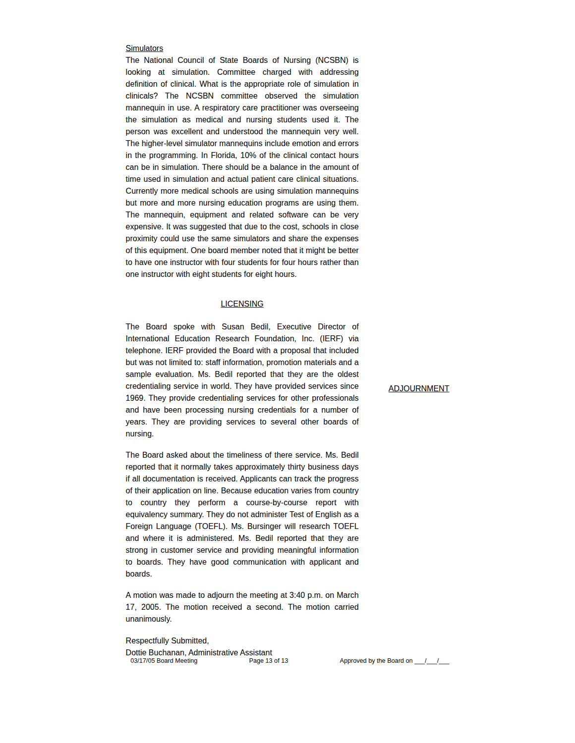Simulators
The National Council of State Boards of Nursing (NCSBN) is looking at simulation. Committee charged with addressing definition of clinical. What is the appropriate role of simulation in clinicals? The NCSBN committee observed the simulation mannequin in use. A respiratory care practitioner was overseeing the simulation as medical and nursing students used it. The person was excellent and understood the mannequin very well. The higher-level simulator mannequins include emotion and errors in the programming. In Florida, 10% of the clinical contact hours can be in simulation. There should be a balance in the amount of time used in simulation and actual patient care clinical situations. Currently more medical schools are using simulation mannequins but more and more nursing education programs are using them. The mannequin, equipment and related software can be very expensive. It was suggested that due to the cost, schools in close proximity could use the same simulators and share the expenses of this equipment. One board member noted that it might be better to have one instructor with four students for four hours rather than one instructor with eight students for eight hours.
LICENSING
The Board spoke with Susan Bedil, Executive Director of International Education Research Foundation, Inc. (IERF) via telephone. IERF provided the Board with a proposal that included but was not limited to: staff information, promotion materials and a sample evaluation. Ms. Bedil reported that they are the oldest credentialing service in world. They have provided services since 1969. They provide credentialing services for other professionals and have been processing nursing credentials for a number of years. They are providing services to several other boards of nursing.
The Board asked about the timeliness of there service. Ms. Bedil reported that it normally takes approximately thirty business days if all documentation is received. Applicants can track the progress of their application on line. Because education varies from country to country they perform a course-by-course report with equivalency summary. They do not administer Test of English as a Foreign Language (TOEFL). Ms. Bursinger will research TOEFL and where it is administered. Ms. Bedil reported that they are strong in customer service and providing meaningful information to boards. They have good communication with applicant and boards.
A motion was made to adjourn the meeting at 3:40 p.m. on March 17, 2005. The motion received a second. The motion carried unanimously.
Respectfully Submitted,
Dottie Buchanan, Administrative Assistant
ADJOURNMENT
03/17/05 Board Meeting Page 13 of 13 Approved by the Board on ___/___/___